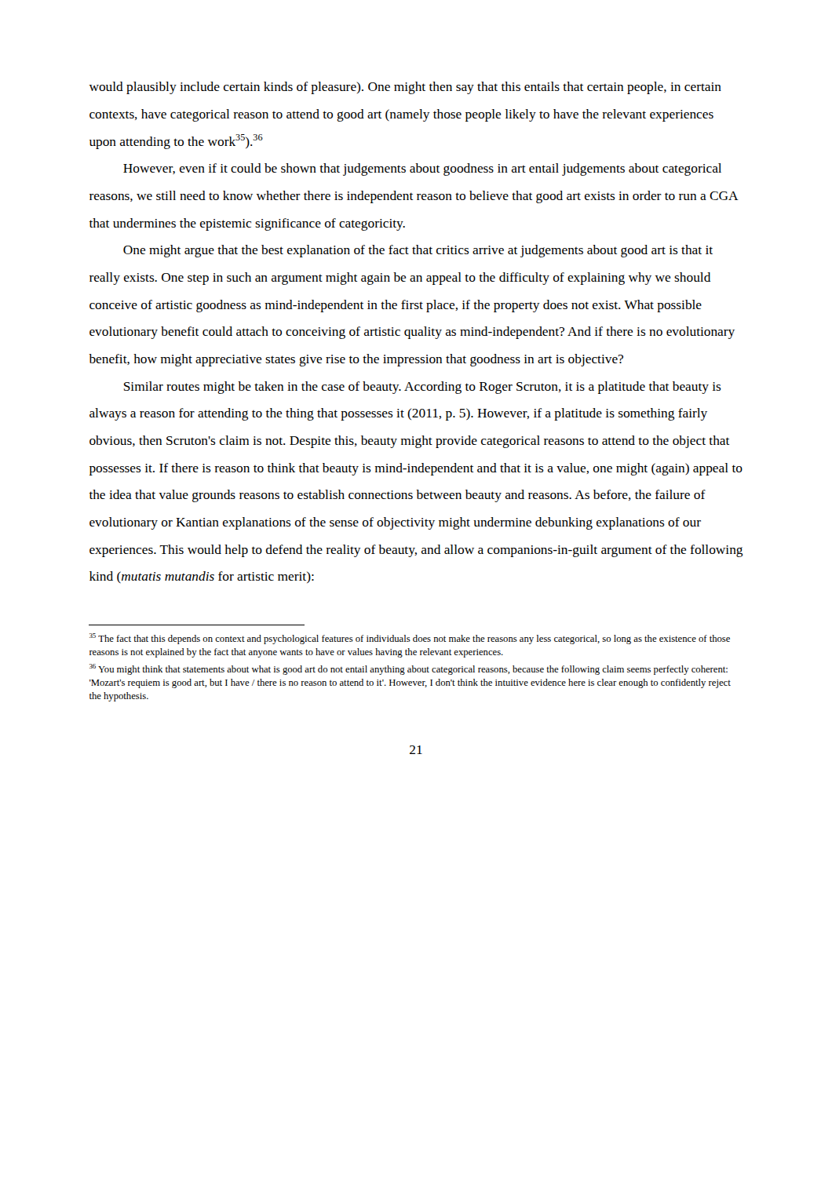would plausibly include certain kinds of pleasure). One might then say that this entails that certain people, in certain contexts, have categorical reason to attend to good art (namely those people likely to have the relevant experiences upon attending to the work35).36
However, even if it could be shown that judgements about goodness in art entail judgements about categorical reasons, we still need to know whether there is independent reason to believe that good art exists in order to run a CGA that undermines the epistemic significance of categoricity.
One might argue that the best explanation of the fact that critics arrive at judgements about good art is that it really exists. One step in such an argument might again be an appeal to the difficulty of explaining why we should conceive of artistic goodness as mind-independent in the first place, if the property does not exist. What possible evolutionary benefit could attach to conceiving of artistic quality as mind-independent? And if there is no evolutionary benefit, how might appreciative states give rise to the impression that goodness in art is objective?
Similar routes might be taken in the case of beauty. According to Roger Scruton, it is a platitude that beauty is always a reason for attending to the thing that possesses it (2011, p. 5). However, if a platitude is something fairly obvious, then Scruton's claim is not. Despite this, beauty might provide categorical reasons to attend to the object that possesses it. If there is reason to think that beauty is mind-independent and that it is a value, one might (again) appeal to the idea that value grounds reasons to establish connections between beauty and reasons. As before, the failure of evolutionary or Kantian explanations of the sense of objectivity might undermine debunking explanations of our experiences. This would help to defend the reality of beauty, and allow a companions-in-guilt argument of the following kind (mutatis mutandis for artistic merit):
35 The fact that this depends on context and psychological features of individuals does not make the reasons any less categorical, so long as the existence of those reasons is not explained by the fact that anyone wants to have or values having the relevant experiences.
36 You might think that statements about what is good art do not entail anything about categorical reasons, because the following claim seems perfectly coherent: 'Mozart's requiem is good art, but I have / there is no reason to attend to it'. However, I don't think the intuitive evidence here is clear enough to confidently reject the hypothesis.
21